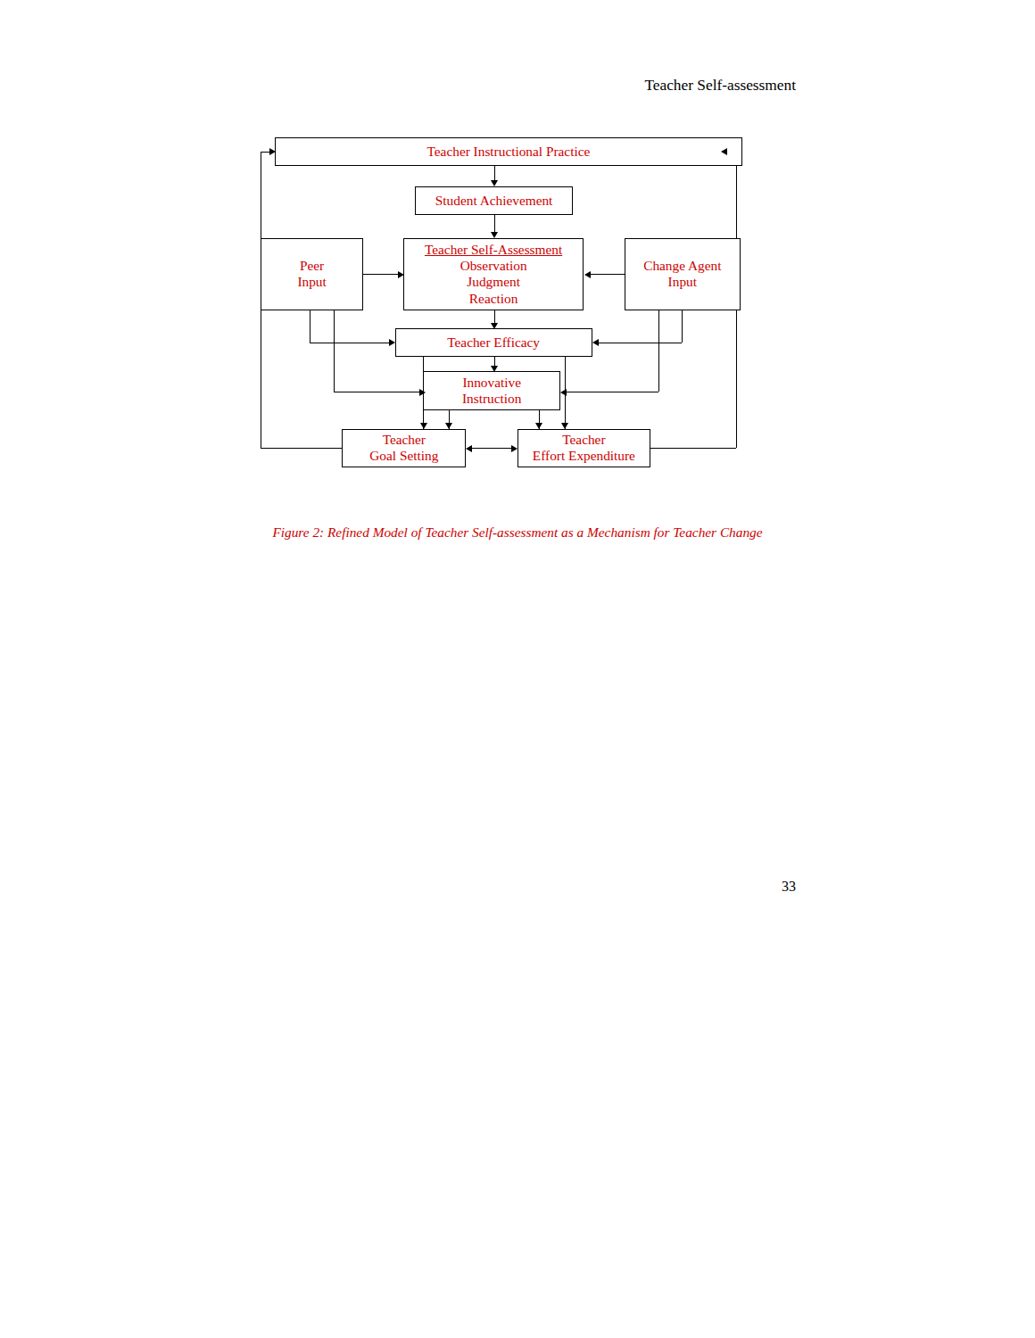Teacher Self-assessment
Teacher Instructional Practice
Student Achievement
Teacher Self-Assessment Observation Judgment Reaction
Peer Input
Change Agent Input
Teacher Efficacy
Innovative Instruction
Teacher Goal Setting
Teacher Effort Expenditure
Figure 2: Refined Model of Teacher Self-assessment as a Mechanism for Teacher Change
33